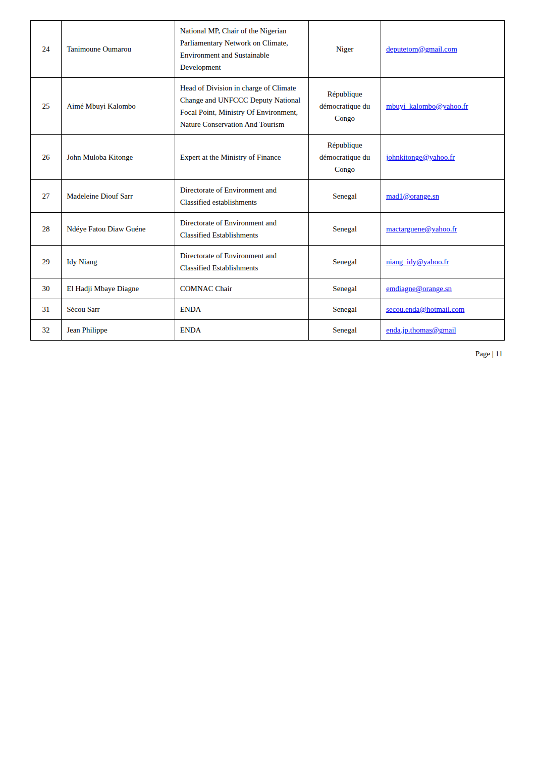| 24 | Tanimoune Oumarou | National MP, Chair of the Nigerian Parliamentary Network on Climate, Environment and Sustainable Development | Niger | deputetom@gmail.com |
| 25 | Aimé Mbuyi Kalombo | Head of Division in charge of Climate Change and UNFCCC Deputy National Focal Point, Ministry Of Environment, Nature Conservation And Tourism | République démocratique du Congo | mbuyi_kalombo@yahoo.fr |
| 26 | John Muloba Kitonge | Expert at the Ministry of Finance | République démocratique du Congo | johnkitonge@yahoo.fr |
| 27 | Madeleine Diouf Sarr | Directorate of Environment and Classified establishments | Senegal | mad1@orange.sn |
| 28 | Ndéye Fatou Diaw Guéne | Directorate of Environment and Classified Establishments | Senegal | mactarguene@yahoo.fr |
| 29 | Idy Niang | Directorate of Environment and Classified Establishments | Senegal | niang_idy@yahoo.fr |
| 30 | El Hadji Mbaye Diagne | COMNAC Chair | Senegal | emdiagne@orange.sn |
| 31 | Sécou Sarr | ENDA | Senegal | secou.enda@hotmail.com |
| 32 | Jean Philippe | ENDA | Senegal | enda.jp.thomas@gmail |
Page | 11